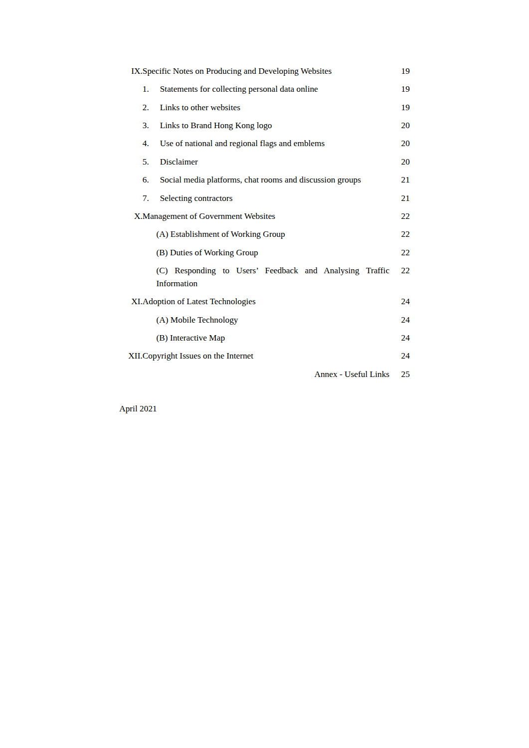| IX. | Specific Notes on Producing and Developing Websites | 19 |
| | 1. | Statements for collecting personal data online | 19 |
| | 2. | Links to other websites | 19 |
| | 3. | Links to Brand Hong Kong logo | 20 |
| | 4. | Use of national and regional flags and emblems | 20 |
| | 5. | Disclaimer | 20 |
| | 6. | Social media platforms, chat rooms and discussion groups | 21 |
| | 7. | Selecting contractors | 21 |
| X. | Management of Government Websites | 22 |
| | (A) Establishment of Working Group | 22 |
| | (B) Duties of Working Group | 22 |
| | (C) Responding to Users’ Feedback and Analysing Traffic Information | 22 |
| XI. | Adoption of Latest Technologies | 24 |
| | (A) Mobile Technology | 24 |
| | (B) Interactive Map | 24 |
| XII. | Copyright Issues on the Internet | 24 |
| Annex - Useful Links | 25 |
April 2021